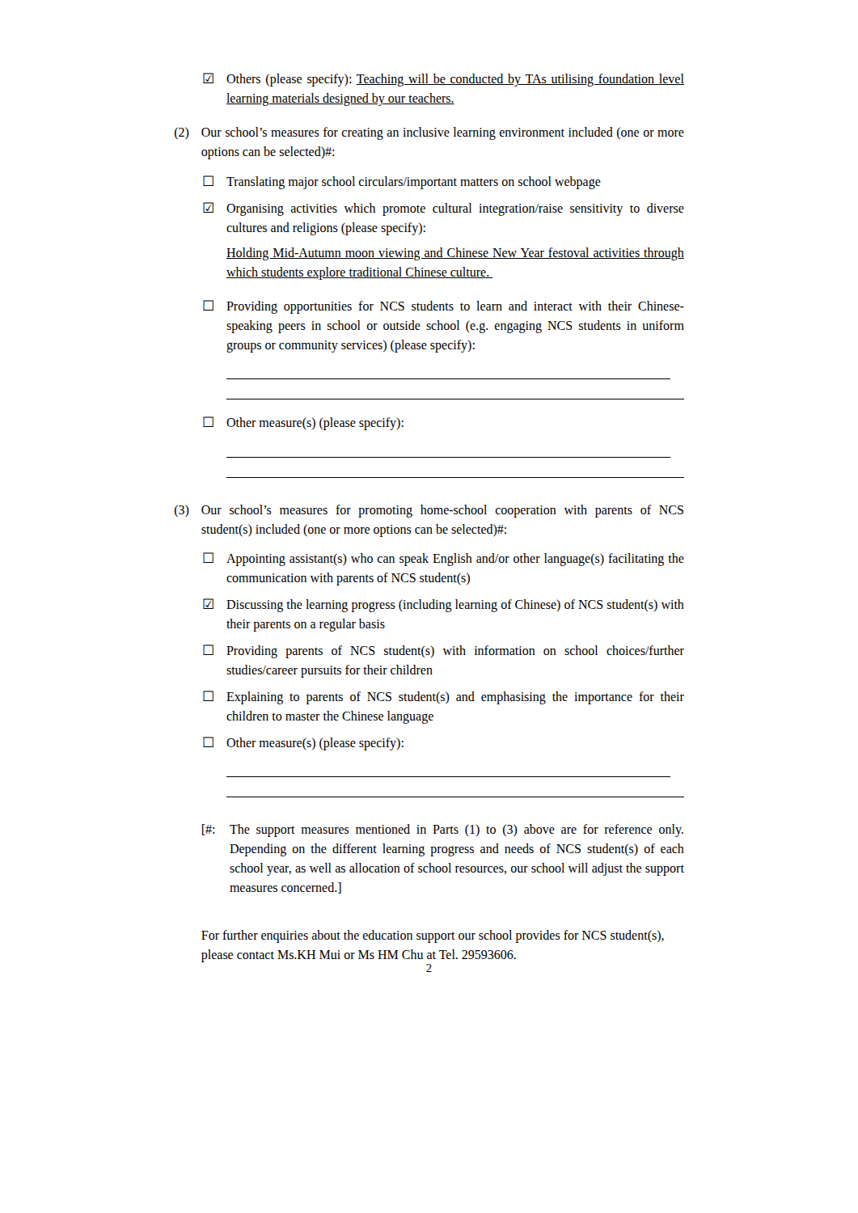Others (please specify): Teaching will be conducted by TAs utilising foundation level learning materials designed by our teachers.
(2)
Our school’s measures for creating an inclusive learning environment included (one or more options can be selected)#:
Translating major school circulars/important matters on school webpage
Organising activities which promote cultural integration/raise sensitivity to diverse cultures and religions (please specify):
Holding Mid-Autumn moon viewing and Chinese New Year festoval activities through which students explore traditional Chinese culture.
Providing opportunities for NCS students to learn and interact with their Chinese-speaking peers in school or outside school (e.g. engaging NCS students in uniform groups or community services) (please specify):
Other measure(s) (please specify):
(3)
Our school’s measures for promoting home-school cooperation with parents of NCS student(s) included (one or more options can be selected)#:
Appointing assistant(s) who can speak English and/or other language(s) facilitating the communication with parents of NCS student(s)
Discussing the learning progress (including learning of Chinese) of NCS student(s) with their parents on a regular basis
Providing parents of NCS student(s) with information on school choices/further studies/career pursuits for their children
Explaining to parents of NCS student(s) and emphasising the importance for their children to master the Chinese language
Other measure(s) (please specify):
[#:
The support measures mentioned in Parts (1) to (3) above are for reference only. Depending on the different learning progress and needs of NCS student(s) of each school year, as well as allocation of school resources, our school will adjust the support measures concerned.]
For further enquiries about the education support our school provides for NCS student(s), please contact Ms.KH Mui or Ms HM Chu at Tel. 29593606.
2